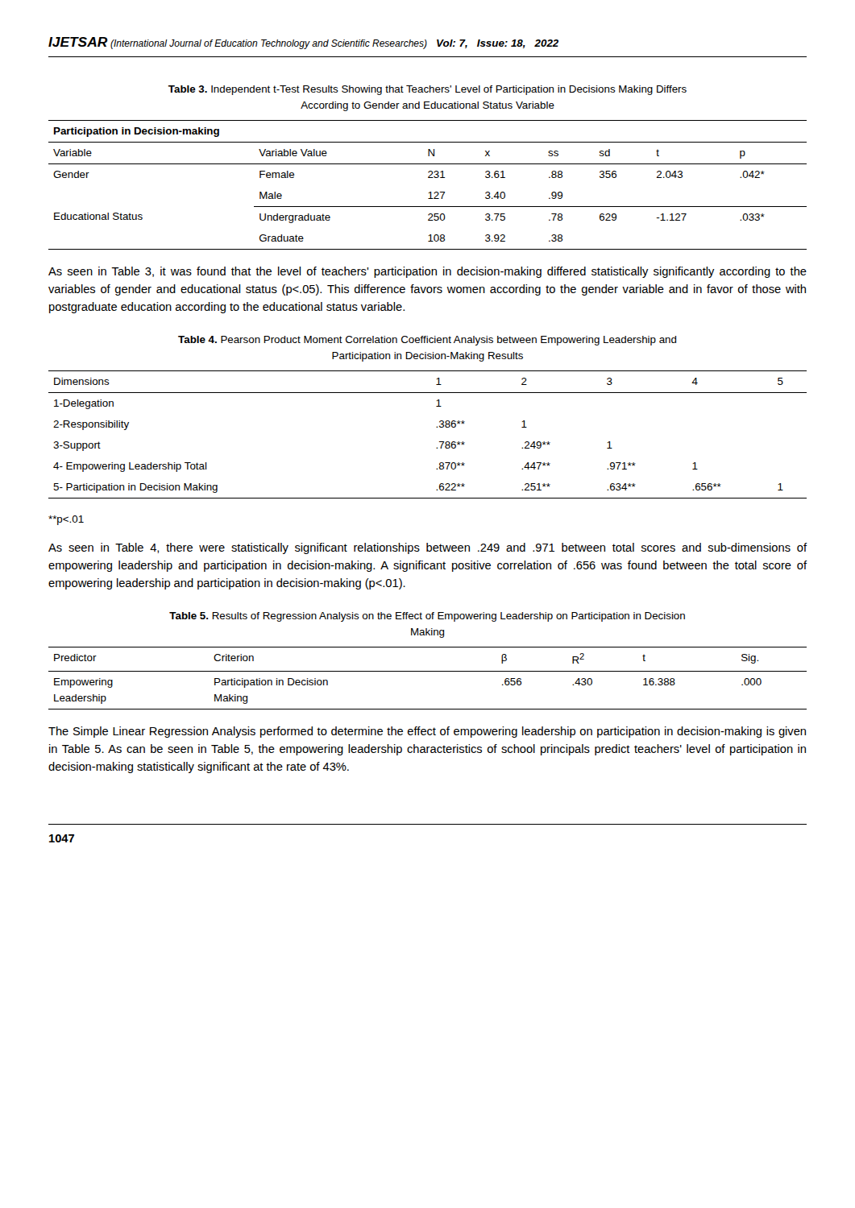IJETSAR (International Journal of Education Technology and Scientific Researches) Vol: 7, Issue: 18, 2022
Table 3. Independent t-Test Results Showing that Teachers' Level of Participation in Decisions Making Differs
According to Gender and Educational Status Variable
| Participation in Decision-making |
| Variable | Variable Value | N | x | ss | sd | t | p |
| Gender | Female | 231 | 3.61 | .88 | 356 | 2.043 | .042* |
| Male | 127 | 3.40 | .99 |
| Educational Status | Undergraduate | 250 | 3.75 | .78 | 629 | -1.127 | .033* |
| Graduate | 108 | 3.92 | .38 |
As seen in Table 3, it was found that the level of teachers' participation in decision-making differed statistically significantly according to the variables of gender and educational status (p<.05). This difference favors women according to the gender variable and in favor of those with postgraduate education according to the educational status variable.
Table 4. Pearson Product Moment Correlation Coefficient Analysis between Empowering Leadership and
Participation in Decision-Making Results
| Dimensions | 1 | 2 | 3 | 4 | 5 |
| 1-Delegation | 1 | | | | |
| 2-Responsibility | .386** | 1 | | | |
| 3-Support | .786** | .249** | 1 | | |
| 4- Empowering Leadership Total | .870** | .447** | .971** | 1 | |
| 5- Participation in Decision Making | .622** | .251** | .634** | .656** | 1 |
**p<.01
As seen in Table 4, there were statistically significant relationships between .249 and .971 between total scores and sub-dimensions of empowering leadership and participation in decision-making. A significant positive correlation of .656 was found between the total score of empowering leadership and participation in decision-making (p<.01).
Table 5. Results of Regression Analysis on the Effect of Empowering Leadership on Participation in Decision
Making
| Predictor | Criterion | β | R 2 | t | Sig. |
| Empowering Leadership | Participation in Decision Making | .656 | .430 | 16.388 | .000 |
The Simple Linear Regression Analysis performed to determine the effect of empowering leadership on participation in decision-making is given in Table 5. As can be seen in Table 5, the empowering leadership characteristics of school principals predict teachers' level of participation in decision-making statistically significant at the rate of 43%.
1047